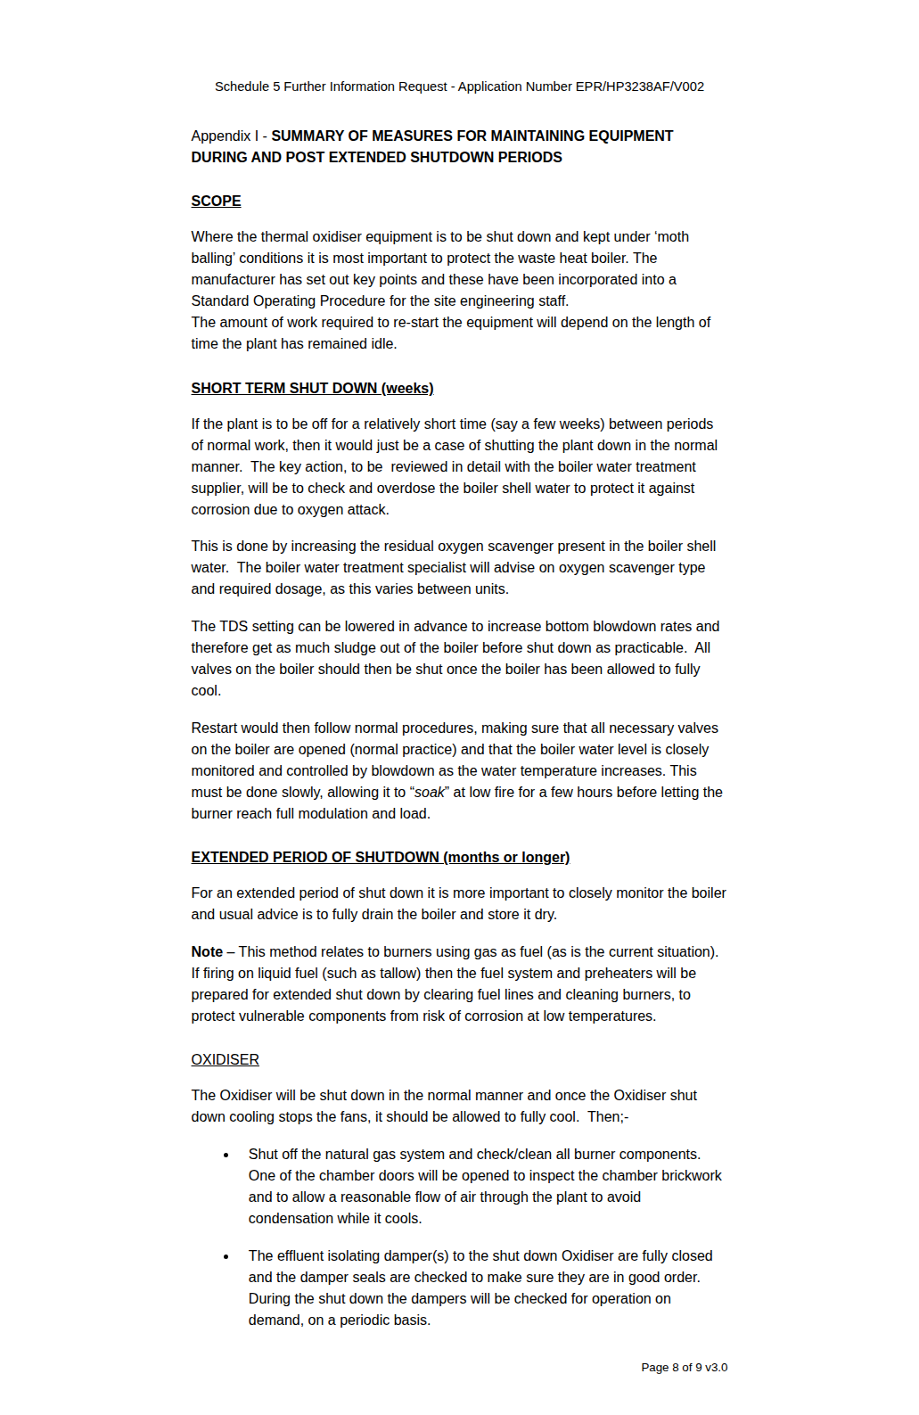Schedule 5 Further Information Request - Application Number EPR/HP3238AF/V002
Appendix I - SUMMARY OF MEASURES FOR MAINTAINING EQUIPMENT DURING AND POST EXTENDED SHUTDOWN PERIODS
SCOPE
Where the thermal oxidiser equipment is to be shut down and kept under ‘moth balling’ conditions it is most important to protect the waste heat boiler. The manufacturer has set out key points and these have been incorporated into a Standard Operating Procedure for the site engineering staff.
The amount of work required to re-start the equipment will depend on the length of time the plant has remained idle.
SHORT TERM SHUT DOWN (weeks)
If the plant is to be off for a relatively short time (say a few weeks) between periods of normal work, then it would just be a case of shutting the plant down in the normal manner. The key action, to be reviewed in detail with the boiler water treatment supplier, will be to check and overdose the boiler shell water to protect it against corrosion due to oxygen attack.
This is done by increasing the residual oxygen scavenger present in the boiler shell water. The boiler water treatment specialist will advise on oxygen scavenger type and required dosage, as this varies between units.
The TDS setting can be lowered in advance to increase bottom blowdown rates and therefore get as much sludge out of the boiler before shut down as practicable. All valves on the boiler should then be shut once the boiler has been allowed to fully cool.
Restart would then follow normal procedures, making sure that all necessary valves on the boiler are opened (normal practice) and that the boiler water level is closely monitored and controlled by blowdown as the water temperature increases. This must be done slowly, allowing it to “soak” at low fire for a few hours before letting the burner reach full modulation and load.
EXTENDED PERIOD OF SHUTDOWN (months or longer)
For an extended period of shut down it is more important to closely monitor the boiler and usual advice is to fully drain the boiler and store it dry.
Note – This method relates to burners using gas as fuel (as is the current situation). If firing on liquid fuel (such as tallow) then the fuel system and preheaters will be prepared for extended shut down by clearing fuel lines and cleaning burners, to protect vulnerable components from risk of corrosion at low temperatures.
OXIDISER
The Oxidiser will be shut down in the normal manner and once the Oxidiser shut down cooling stops the fans, it should be allowed to fully cool. Then;-
Shut off the natural gas system and check/clean all burner components. One of the chamber doors will be opened to inspect the chamber brickwork and to allow a reasonable flow of air through the plant to avoid condensation while it cools.
The effluent isolating damper(s) to the shut down Oxidiser are fully closed and the damper seals are checked to make sure they are in good order. During the shut down the dampers will be checked for operation on demand, on a periodic basis.
Page 8 of 9 v3.0